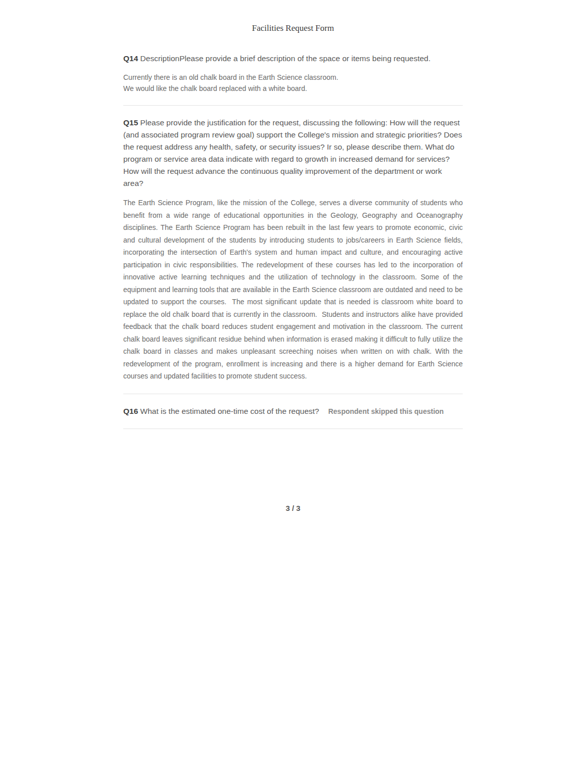Facilities Request Form
Q14 DescriptionPlease provide a brief description of the space or items being requested.
Currently there is an old chalk board in the Earth Science classroom.
We would like the chalk board replaced with a white board.
Q15 Please provide the justification for the request, discussing the following: How will the request (and associated program review goal) support the College's mission and strategic priorities? Does the request address any health, safety, or security issues? Ir so, please describe them. What do program or service area data indicate with regard to growth in increased demand for services? How will the request advance the continuous quality improvement of the department or work area?
The Earth Science Program, like the mission of the College, serves a diverse community of students who benefit from a wide range of educational opportunities in the Geology, Geography and Oceanography disciplines. The Earth Science Program has been rebuilt in the last few years to promote economic, civic and cultural development of the students by introducing students to jobs/careers in Earth Science fields, incorporating the intersection of Earth's system and human impact and culture, and encouraging active participation in civic responsibilities. The redevelopment of these courses has led to the incorporation of innovative active learning techniques and the utilization of technology in the classroom. Some of the equipment and learning tools that are available in the Earth Science classroom are outdated and need to be updated to support the courses. The most significant update that is needed is classroom white board to replace the old chalk board that is currently in the classroom. Students and instructors alike have provided feedback that the chalk board reduces student engagement and motivation in the classroom. The current chalk board leaves significant residue behind when information is erased making it difficult to fully utilize the chalk board in classes and makes unpleasant screeching noises when written on with chalk. With the redevelopment of the program, enrollment is increasing and there is a higher demand for Earth Science courses and updated facilities to promote student success.
Q16 What is the estimated one-time cost of the request?
Respondent skipped this question
3 / 3